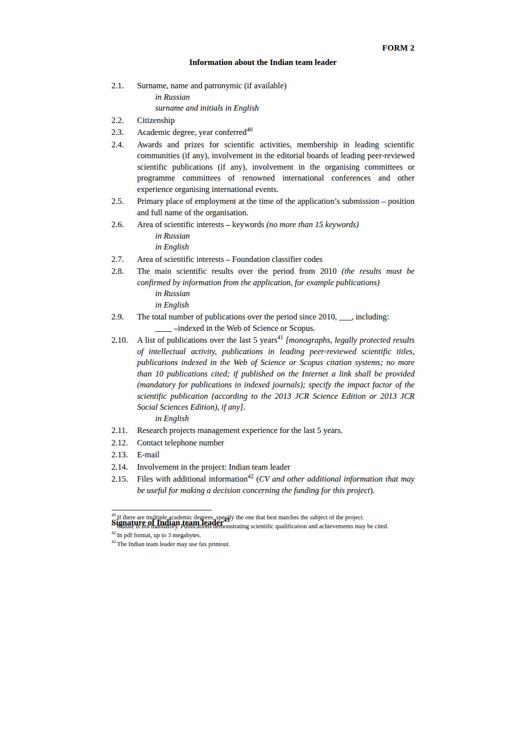FORM 2
Information about the Indian team leader
2.1. Surname, name and patronymic (if available)
in Russian
surname and initials in English
2.2. Citizenship
2.3. Academic degree, year conferred40
2.4. Awards and prizes for scientific activities, membership in leading scientific communities (if any), involvement in the editorial boards of leading peer-reviewed scientific publications (if any), involvement in the organising committees or programme committees of renowned international conferences and other experience organising international events.
2.5. Primary place of employment at the time of the application’s submission – position and full name of the organisation.
2.6. Area of scientific interests – keywords (no more than 15 keywords)
in Russian
in English
2.7. Area of scientific interests – Foundation classifier codes
2.8. The main scientific results over the period from 2010 (the results must be confirmed by information from the application, for example publications)
in Russian
in English
2.9. The total number of publications over the period since 2010, ___, including:
____ –indexed in the Web of Science or Scopus.
2.10. A list of publications over the last 5 years41 [monographs, legally protected results of intellectual activity, publications in leading peer-reviewed scientific titles, publications indexed in the Web of Science or Scopus citation systems; no more than 10 publications cited; if published on the Internet a link shall be provided (mandatory for publications in indexed journals); specify the impact factor of the scientific publication (according to the 2013 JCR Science Edition or 2013 JCR Social Sciences Edition), if any].
in English
2.11. Research projects management experience for the last 5 years.
2.12. Contact telephone number
2.13. E-mail
2.14. Involvement in the project: Indian team leader
2.15. Files with additional information42 (CV and other additional information that may be useful for making a decision concerning the funding for this project).
Signature of Indian team leader43
40If there are multiple academic degrees, specify the one that best matches the subject of the project.
41Clause is not mandatory. Publications demonstrating scientific qualification and achievements may be cited.
42In pdf format, up to 3 megabytes.
43The Indian team leader may use fax printout.